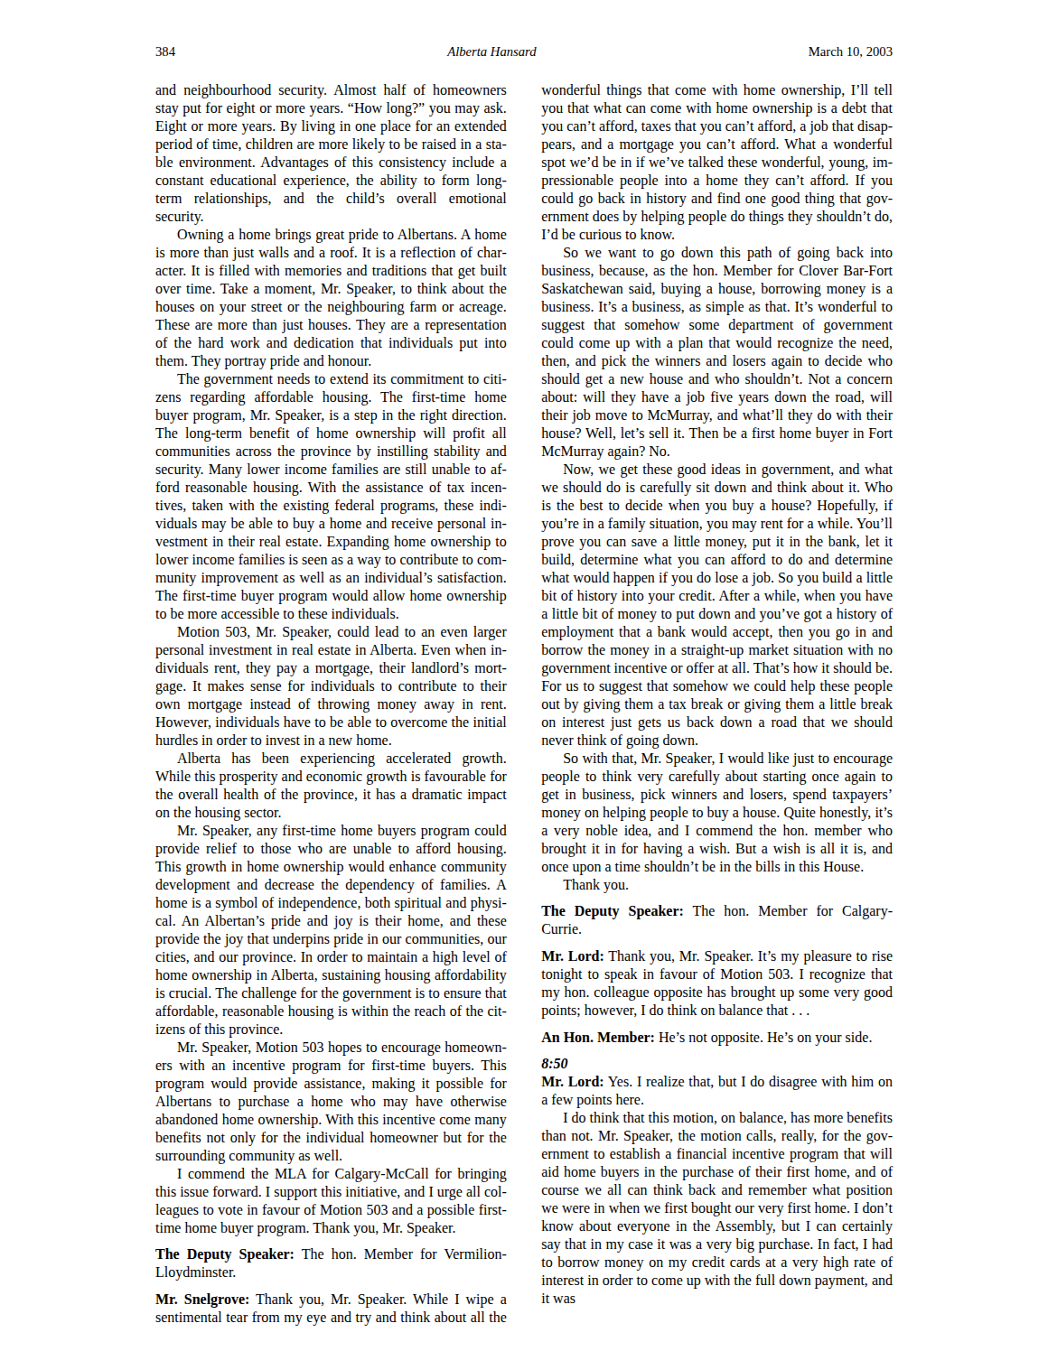384 Alberta Hansard March 10, 2003
and neighbourhood security. Almost half of homeowners stay put for eight or more years. “How long?” you may ask. Eight or more years. By living in one place for an extended period of time, children are more likely to be raised in a stable environment. Advantages of this consistency include a constant educational experience, the ability to form long-term relationships, and the child’s overall emotional security.
Owning a home brings great pride to Albertans. A home is more than just walls and a roof. It is a reflection of character. It is filled with memories and traditions that get built over time. Take a moment, Mr. Speaker, to think about the houses on your street or the neighbouring farm or acreage. These are more than just houses. They are a representation of the hard work and dedication that individuals put into them. They portray pride and honour.
The government needs to extend its commitment to citizens regarding affordable housing. The first-time home buyer program, Mr. Speaker, is a step in the right direction. The long-term benefit of home ownership will profit all communities across the province by instilling stability and security. Many lower income families are still unable to afford reasonable housing. With the assistance of tax incentives, taken with the existing federal programs, these individuals may be able to buy a home and receive personal investment in their real estate. Expanding home ownership to lower income families is seen as a way to contribute to community improvement as well as an individual’s satisfaction. The first-time buyer program would allow home ownership to be more accessible to these individuals.
Motion 503, Mr. Speaker, could lead to an even larger personal investment in real estate in Alberta. Even when individuals rent, they pay a mortgage, their landlord’s mortgage. It makes sense for individuals to contribute to their own mortgage instead of throwing money away in rent. However, individuals have to be able to overcome the initial hurdles in order to invest in a new home.
Alberta has been experiencing accelerated growth. While this prosperity and economic growth is favourable for the overall health of the province, it has a dramatic impact on the housing sector.
Mr. Speaker, any first-time home buyers program could provide relief to those who are unable to afford housing. This growth in home ownership would enhance community development and decrease the dependency of families. A home is a symbol of independence, both spiritual and physical. An Albertan’s pride and joy is their home, and these provide the joy that underpins pride in our communities, our cities, and our province. In order to maintain a high level of home ownership in Alberta, sustaining housing affordability is crucial. The challenge for the government is to ensure that affordable, reasonable housing is within the reach of the citizens of this province.
Mr. Speaker, Motion 503 hopes to encourage homeowners with an incentive program for first-time buyers. This program would provide assistance, making it possible for Albertans to purchase a home who may have otherwise abandoned home ownership. With this incentive come many benefits not only for the individual homeowner but for the surrounding community as well.
I commend the MLA for Calgary-McCall for bringing this issue forward. I support this initiative, and I urge all colleagues to vote in favour of Motion 503 and a possible first-time home buyer program. Thank you, Mr. Speaker.
The Deputy Speaker: The hon. Member for Vermilion-Lloydminster.
Mr. Snelgrove: Thank you, Mr. Speaker. While I wipe a sentimental tear from my eye and try and think about all the wonderful things that come with home ownership, I’ll tell you that what can come with home ownership is a debt that you can’t afford, taxes that you can’t afford, a job that disappears, and a mortgage you can’t afford. What a wonderful spot we’d be in if we’ve talked these wonderful, young, impressionable people into a home they can’t afford. If you could go back in history and find one good thing that government does by helping people do things they shouldn’t do, I’d be curious to know.
So we want to go down this path of going back into business, because, as the hon. Member for Clover Bar-Fort Saskatchewan said, buying a house, borrowing money is a business. It’s a business, as simple as that. It’s wonderful to suggest that somehow some department of government could come up with a plan that would recognize the need, then, and pick the winners and losers again to decide who should get a new house and who shouldn’t. Not a concern about: will they have a job five years down the road, will their job move to McMurray, and what’ll they do with their house? Well, let’s sell it. Then be a first home buyer in Fort McMurray again? No.
Now, we get these good ideas in government, and what we should do is carefully sit down and think about it. Who is the best to decide when you buy a house? Hopefully, if you’re in a family situation, you may rent for a while. You’ll prove you can save a little money, put it in the bank, let it build, determine what you can afford to do and determine what would happen if you do lose a job. So you build a little bit of history into your credit. After a while, when you have a little bit of money to put down and you’ve got a history of employment that a bank would accept, then you go in and borrow the money in a straight-up market situation with no government incentive or offer at all. That’s how it should be. For us to suggest that somehow we could help these people out by giving them a tax break or giving them a little break on interest just gets us back down a road that we should never think of going down.
So with that, Mr. Speaker, I would like just to encourage people to think very carefully about starting once again to get in business, pick winners and losers, spend taxpayers’ money on helping people to buy a house. Quite honestly, it’s a very noble idea, and I commend the hon. member who brought it in for having a wish. But a wish is all it is, and once upon a time shouldn’t be in the bills in this House.
Thank you.
The Deputy Speaker: The hon. Member for Calgary-Currie.
Mr. Lord: Thank you, Mr. Speaker. It’s my pleasure to rise tonight to speak in favour of Motion 503. I recognize that my hon. colleague opposite has brought up some very good points; however, I do think on balance that . . .
An Hon. Member: He’s not opposite. He’s on your side.
8:50
Mr. Lord: Yes. I realize that, but I do disagree with him on a few points here.
I do think that this motion, on balance, has more benefits than not. Mr. Speaker, the motion calls, really, for the government to establish a financial incentive program that will aid home buyers in the purchase of their first home, and of course we all can think back and remember what position we were in when we first bought our very first home. I don’t know about everyone in the Assembly, but I can certainly say that in my case it was a very big purchase. In fact, I had to borrow money on my credit cards at a very high rate of interest in order to come up with the full down payment, and it was